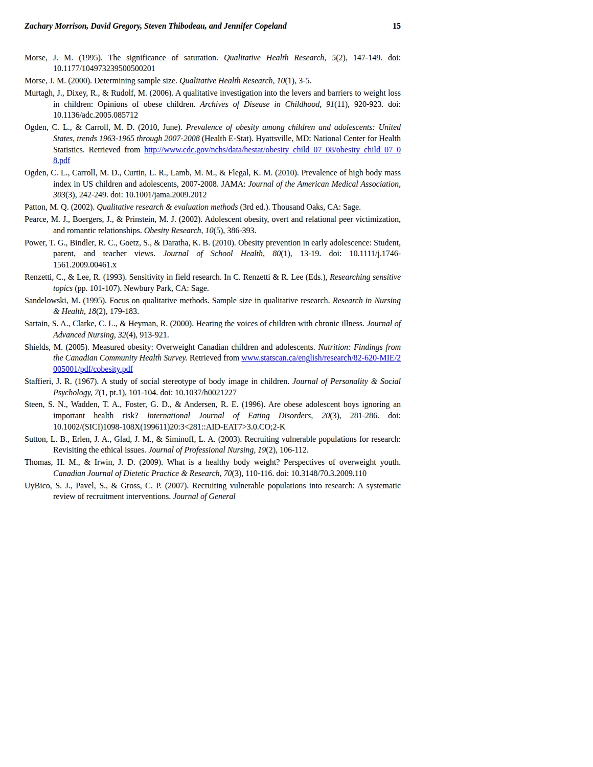Zachary Morrison, David Gregory, Steven Thibodeau, and Jennifer Copeland 15
Morse, J. M. (1995). The significance of saturation. Qualitative Health Research, 5(2), 147-149. doi: 10.1177/104973239500500201
Morse, J. M. (2000). Determining sample size. Qualitative Health Research, 10(1), 3-5.
Murtagh, J., Dixey, R., & Rudolf, M. (2006). A qualitative investigation into the levers and barriers to weight loss in children: Opinions of obese children. Archives of Disease in Childhood, 91(11), 920-923. doi: 10.1136/adc.2005.085712
Ogden, C. L., & Carroll, M. D. (2010, June). Prevalence of obesity among children and adolescents: United States, trends 1963-1965 through 2007-2008 (Health E-Stat). Hyattsville, MD: National Center for Health Statistics. Retrieved from http://www.cdc.gov/nchs/data/hestat/obesity_child_07_08/obesity_child_07_08.pdf
Ogden, C. L., Carroll, M. D., Curtin, L. R., Lamb, M. M., & Flegal, K. M. (2010). Prevalence of high body mass index in US children and adolescents, 2007-2008. JAMA: Journal of the American Medical Association, 303(3), 242-249. doi: 10.1001/jama.2009.2012
Patton, M. Q. (2002). Qualitative research & evaluation methods (3rd ed.). Thousand Oaks, CA: Sage.
Pearce, M. J., Boergers, J., & Prinstein, M. J. (2002). Adolescent obesity, overt and relational peer victimization, and romantic relationships. Obesity Research, 10(5), 386-393.
Power, T. G., Bindler, R. C., Goetz, S., & Daratha, K. B. (2010). Obesity prevention in early adolescence: Student, parent, and teacher views. Journal of School Health, 80(1), 13-19. doi: 10.1111/j.1746-1561.2009.00461.x
Renzetti, C., & Lee, R. (1993). Sensitivity in field research. In C. Renzetti & R. Lee (Eds.), Researching sensitive topics (pp. 101-107). Newbury Park, CA: Sage.
Sandelowski, M. (1995). Focus on qualitative methods. Sample size in qualitative research. Research in Nursing & Health, 18(2), 179-183.
Sartain, S. A., Clarke, C. L., & Heyman, R. (2000). Hearing the voices of children with chronic illness. Journal of Advanced Nursing, 32(4), 913-921.
Shields, M. (2005). Measured obesity: Overweight Canadian children and adolescents. Nutrition: Findings from the Canadian Community Health Survey. Retrieved from www.statscan.ca/english/research/82-620-MIE/2005001/pdf/cobesity.pdf
Staffieri, J. R. (1967). A study of social stereotype of body image in children. Journal of Personality & Social Psychology, 7(1, pt.1), 101-104. doi: 10.1037/h0021227
Steen, S. N., Wadden, T. A., Foster, G. D., & Andersen, R. E. (1996). Are obese adolescent boys ignoring an important health risk? International Journal of Eating Disorders, 20(3), 281-286. doi: 10.1002/(SICI)1098-108X(199611)20:3<281::AID-EAT7>3.0.CO;2-K
Sutton, L. B., Erlen, J. A., Glad, J. M., & Siminoff, L. A. (2003). Recruiting vulnerable populations for research: Revisiting the ethical issues. Journal of Professional Nursing, 19(2), 106-112.
Thomas, H. M., & Irwin, J. D. (2009). What is a healthy body weight? Perspectives of overweight youth. Canadian Journal of Dietetic Practice & Research, 70(3), 110-116. doi: 10.3148/70.3.2009.110
UyBico, S. J., Pavel, S., & Gross, C. P. (2007). Recruiting vulnerable populations into research: A systematic review of recruitment interventions. Journal of General